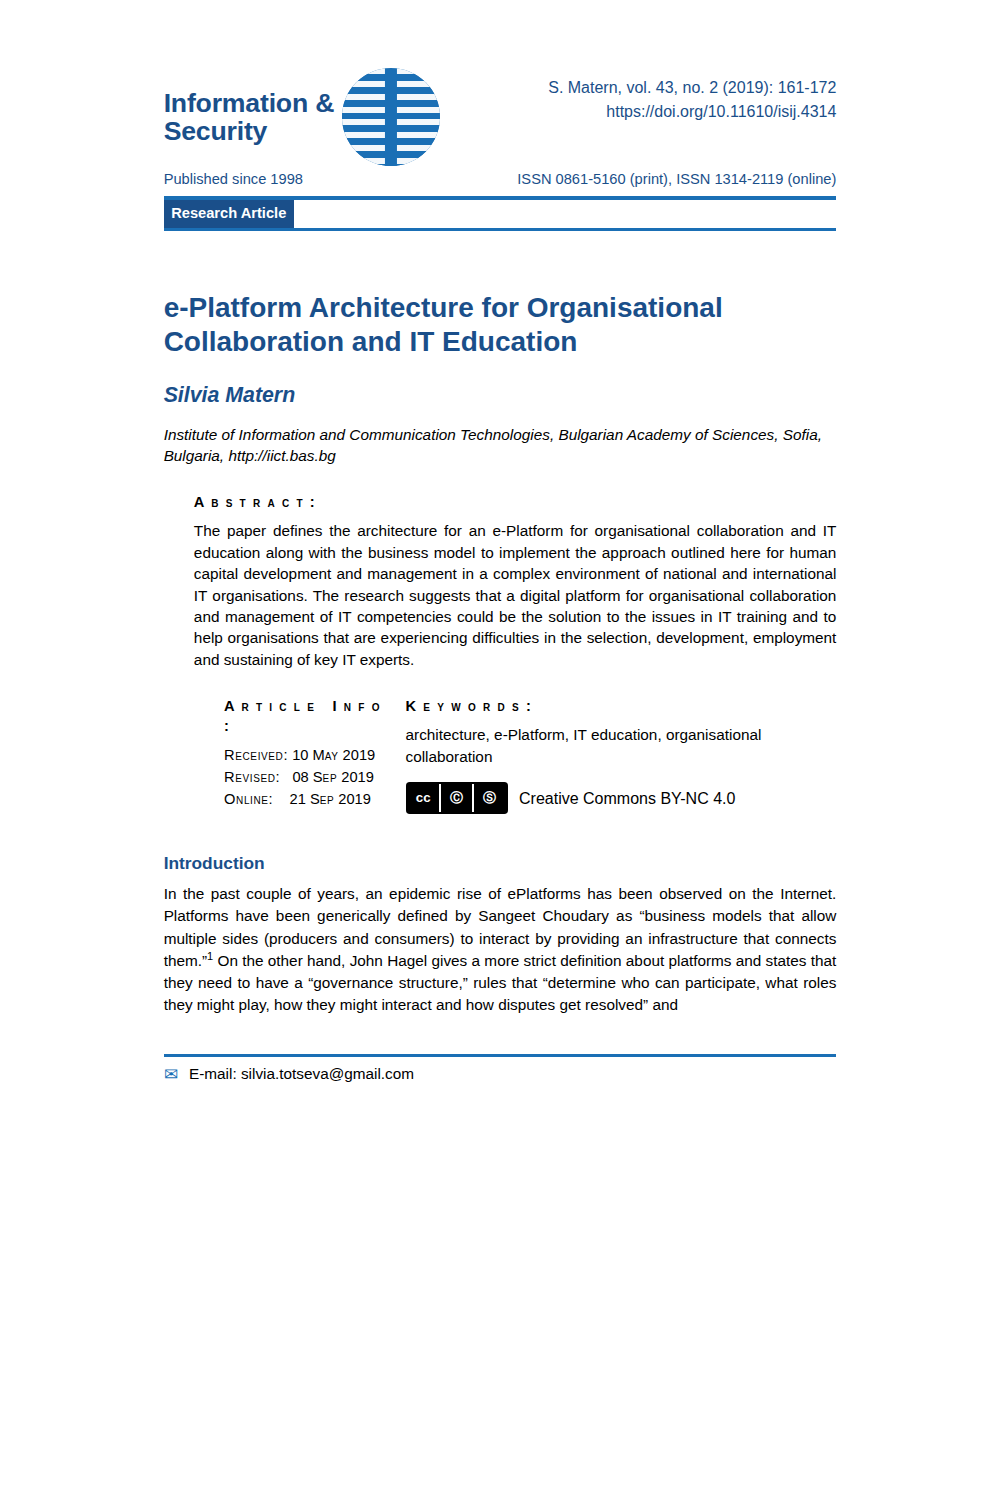Information &
Security
S. Matern, vol. 43, no. 2 (2019): 161-172
https://doi.org/10.11610/isij.4314
Published since 1998 ISSN 0861-5160 (print), ISSN 1314-2119 (online)
Research Article
e-Platform Architecture for Organisational Collaboration and IT Education
Silvia Matern
Institute of Information and Communication Technologies, Bulgarian Academy of Sciences, Sofia, Bulgaria, http://iict.bas.bg
A b s t r a c t :
The paper defines the architecture for an e-Platform for organisational collaboration and IT education along with the business model to implement the approach outlined here for human capital development and management in a complex environment of national and international IT organisations. The research suggests that a digital platform for organisational collaboration and management of IT competencies could be the solution to the issues in IT training and to help organisations that are experiencing difficulties in the selection, development, employment and sustaining of key IT experts.
A r t i c l e I n f o :
Received: 10 May 2019
Revised: 08 Sep 2019
Online: 21 Sep 2019
K e y w o r d s :
architecture, e-Platform, IT education, organisational collaboration
cc Ⓒ Ⓢ Creative Commons BY-NC 4.0
Introduction
In the past couple of years, an epidemic rise of ePlatforms has been observed on the Internet. Platforms have been generically defined by Sangeet Choudary as “business models that allow multiple sides (producers and consumers) to interact by providing an infrastructure that connects them.”1 On the other hand, John Hagel gives a more strict definition about platforms and states that they need to have a “governance structure,” rules that “determine who can participate, what roles they might play, how they might interact and how disputes get resolved” and
✉ E-mail: silvia.totseva@gmail.com